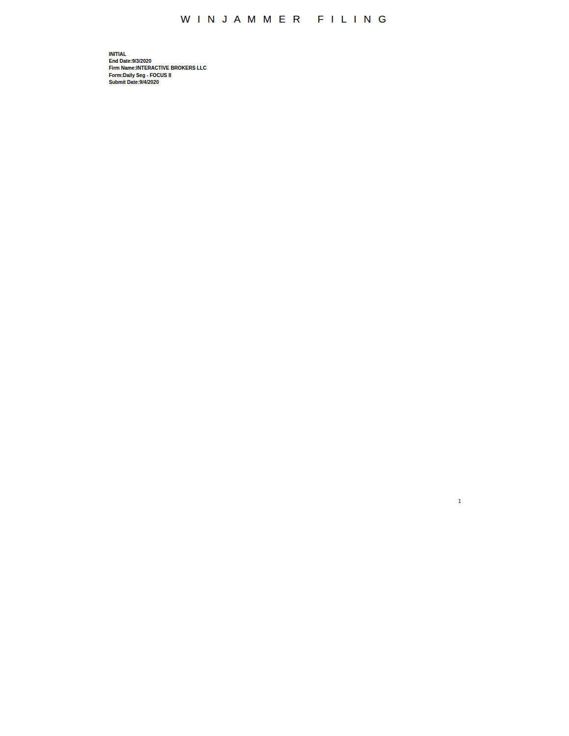W I N J A M M E R F I L I N G
INITIAL
End Date:9/3/2020
Firm Name:INTERACTIVE BROKERS LLC
Form:Daily Seg - FOCUS II
Submit Date:9/4/2020
1